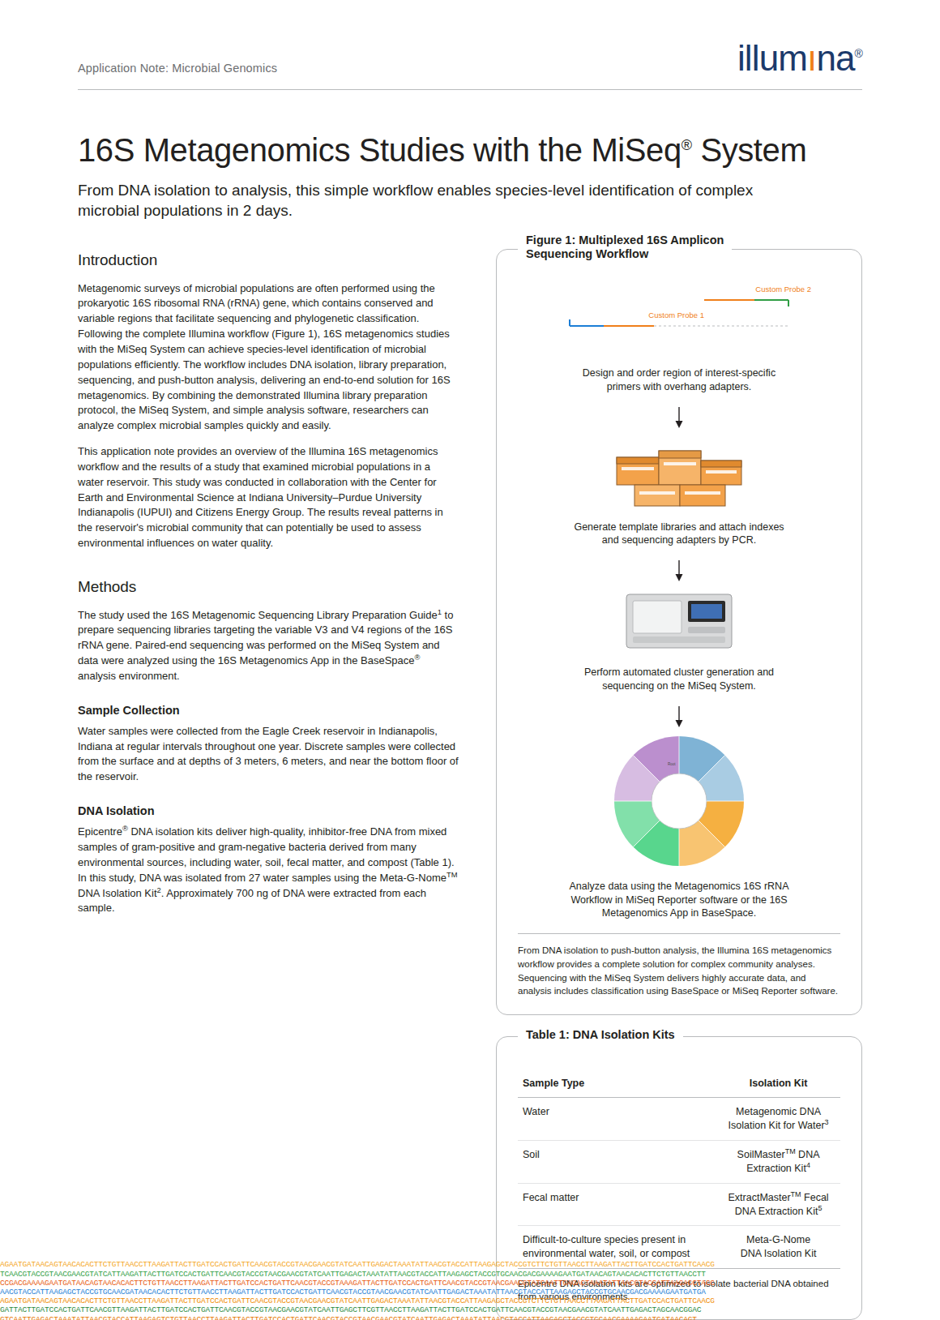Application Note: Microbial Genomics
illumına®
16S Metagenomics Studies with the MiSeq® System
From DNA isolation to analysis, this simple workflow enables species-level identification of complex microbial populations in 2 days.
Introduction
Metagenomic surveys of microbial populations are often performed using the prokaryotic 16S ribosomal RNA (rRNA) gene, which contains conserved and variable regions that facilitate sequencing and phylogenetic classification. Following the complete Illumina workflow (Figure 1), 16S metagenomics studies with the MiSeq System can achieve species-level identification of microbial populations efficiently. The workflow includes DNA isolation, library preparation, sequencing, and push-button analysis, delivering an end-to-end solution for 16S metagenomics. By combining the demonstrated Illumina library preparation protocol, the MiSeq System, and simple analysis software, researchers can analyze complex microbial samples quickly and easily.
This application note provides an overview of the Illumina 16S metagenomics workflow and the results of a study that examined microbial populations in a water reservoir. This study was conducted in collaboration with the Center for Earth and Environmental Science at Indiana University–Purdue University Indianapolis (IUPUI) and Citizens Energy Group. The results reveal patterns in the reservoir's microbial community that can potentially be used to assess environmental influences on water quality.
Methods
The study used the 16S Metagenomic Sequencing Library Preparation Guide1 to prepare sequencing libraries targeting the variable V3 and V4 regions of the 16S rRNA gene. Paired-end sequencing was performed on the MiSeq System and data were analyzed using the 16S Metagenomics App in the BaseSpace® analysis environment.
Sample Collection
Water samples were collected from the Eagle Creek reservoir in Indianapolis, Indiana at regular intervals throughout one year. Discrete samples were collected from the surface and at depths of 3 meters, 6 meters, and near the bottom floor of the reservoir.
DNA Isolation
Epicentre® DNA isolation kits deliver high-quality, inhibitor-free DNA from mixed samples of gram-positive and gram-negative bacteria derived from many environmental sources, including water, soil, fecal matter, and compost (Table 1). In this study, DNA was isolated from 27 water samples using the Meta-G-NomeTM DNA Isolation Kit2. Approximately 700 ng of DNA were extracted from each sample.
Figure 1: Multiplexed 16S Amplicon
Sequencing Workflow
Custom Probe 2 Custom Probe 1
Design and order region of interest-specific
primers with overhang adapters.
Generate template libraries and attach indexes
and sequencing adapters by PCR.
Perform automated cluster generation and
sequencing on the MiSeq System.
Root
Analyze data using the Metagenomics 16S rRNA
Workflow in MiSeq Reporter software or the 16S
Metagenomics App in BaseSpace.
From DNA isolation to push-button analysis, the Illumina 16S metagenomics workflow provides a complete solution for complex community analyses. Sequencing with the MiSeq System delivers highly accurate data, and analysis includes classification using BaseSpace or MiSeq Reporter software.
Table 1: DNA Isolation Kits
| Sample Type | Isolation Kit |
| --- | --- |
| Water | Metagenomic DNA Isolation Kit for Water 3 |
| Soil | SoilMaster TM DNA Extraction Kit 4 |
| Fecal matter | ExtractMaster TM Fecal DNA Extraction Kit 5 |
| Difficult-to-culture species present in environmental water, soil, or compost | Meta-G-Nome DNA Isolation Kit |
Epicentre DNA isolation kits are optimized to isolate bacterial DNA obtained from various environments.
AGAATGATAACAGTAACACACTTCTGTTAACCTTAAGATTACTTGATCCACTGATTCAACGTACCGTAACGAACGTATCAATTGAGACTAAATATTAACGTACCATTAAGAGCTACCGTCTTCTGTTAACCTTAAGATTACTTGATCCACTGATTCAACG
TCAACGTACCGTAACGAACGTATCATTAAGATTACTTGATCCACTGATTCAACGTACCGTAACGAACGTATCAATTGAGACTAAATATTAACGTACCATTAAGAGCTACCGTGCAACGACGAAAAGAATGATAACAGTAACACACTTCTGTTAACCTT
CCGACGAAAAGAATGATAACAGTAACACACTTCTGTTAACCTTAAGATTACTTGATCCACTGATTCAACGTACCGTAAAGATTACTTGATCCACTGATTCAACGTACCGTAACGAACGTATCAATTGAGACTAAATATTAACGTACCATTAAGAGCTACC
AACGTACCATTAAGAGCTACCGTGCAACGATAACACACTTCTGTTAACCTTAAGATTACTTGATCCACTGATTCAACGTACCGTAACGAACGTATCAATTGAGACTAAATATTAACGTACCATTAAGAGCTACCGTGCAACGACGAAAAGAATGATGA
AGAATGATAACAGTAACACACTTCTGTTAACCTTAAGATTACTTGATCCACTGATTCAACGTACCGTAACGAACGTATCAATTGAGACTAAATATTAACGTACCATTAAGAGCTACCGTCTTCTGTTAACCTTAAGATTACTTGATCCACTGATTCAACG
GATTACTTGATCCACTGATTCAACGTTAAGATTACTTGATCCACTGATTCAACGTACCGTAACGAACGTATCAATTGAGCTTCGTTAACCTTAAGATTACTTGATCCACTGATTCAACGTACCGTAACGAACGTATCAATTGAGACTAGCAACGGAC
GTCAATTGAGACTAAATATTAACGTACCATTAAGAGTCTGTTAACCTTAAGATTACTTGATCCACTGATTCAACGTACCGTAACGAACGTATCAATTGAGACTAAATATTAACGTACCATTAAGAGCTACCGTGCAACGAAAAGAATGATAACAGT